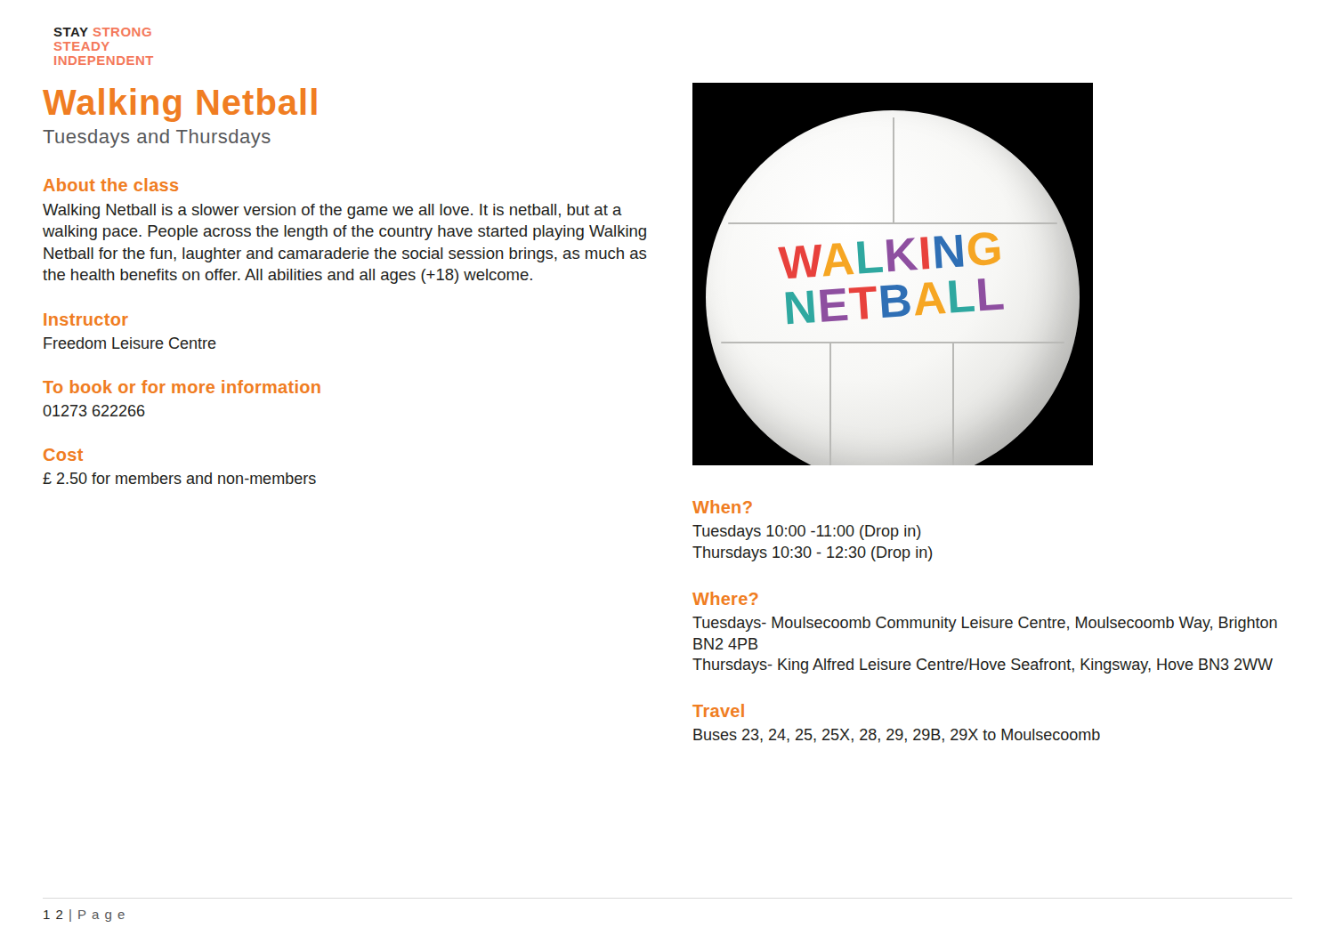STAY STRONG
STEADY
INDEPENDENT
Walking Netball
Tuesdays and Thursdays
About the class
Walking Netball is a slower version of the game we all love. It is netball, but at a walking pace. People across the length of the country have started playing Walking Netball for the fun, laughter and camaraderie the social session brings, as much as the health benefits on offer. All abilities and all ages (+18) welcome.
Instructor
Freedom Leisure Centre
To book or for more information
01273 622266
Cost
£ 2.50 for members and non-members
WALKING
NETBALL
When?
Tuesdays 10:00 -11:00 (Drop in)
Thursdays 10:30 - 12:30 (Drop in)
Where?
Tuesdays- Moulsecoomb Community Leisure Centre, Moulsecoomb Way, Brighton BN2 4PB
Thursdays- King Alfred Leisure Centre/Hove Seafront, Kingsway, Hove BN3 2WW
Travel
Buses 23, 24, 25, 25X, 28, 29, 29B, 29X to Moulsecoomb
1 2 | P a g e